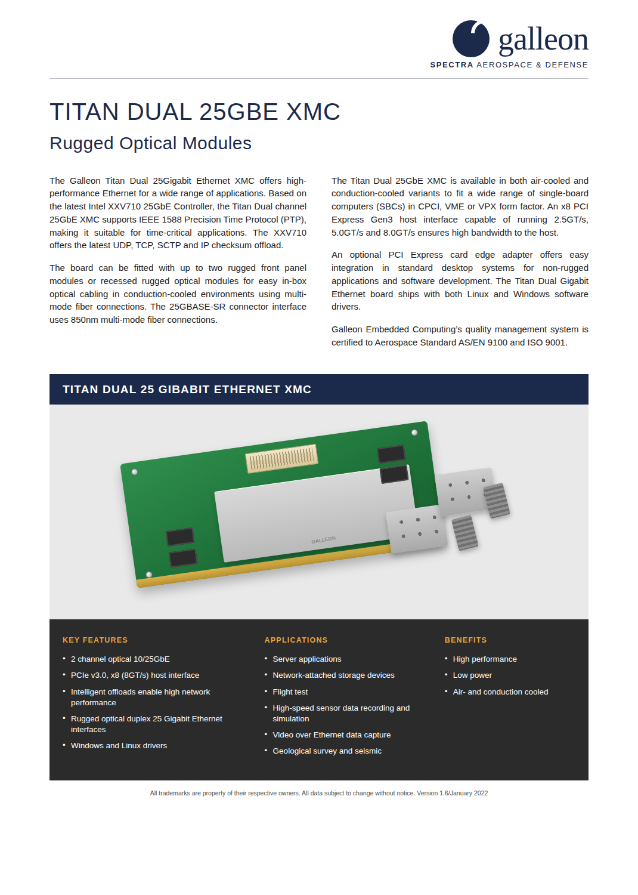galleon
SPECTRA AEROSPACE & DEFENSE
TITAN DUAL 25GBE XMC
Rugged Optical Modules
The Galleon Titan Dual 25Gigabit Ethernet XMC offers high-performance Ethernet for a wide range of applications. Based on the latest Intel XXV710 25GbE Controller, the Titan Dual channel 25GbE XMC supports IEEE 1588 Precision Time Protocol (PTP), making it suitable for time-critical applications. The XXV710 offers the latest UDP, TCP, SCTP and IP checksum offload.
The board can be fitted with up to two rugged front panel modules or recessed rugged optical modules for easy in-box optical cabling in conduction-cooled environments using multi-mode fiber connections. The 25GBASE-SR connector interface uses 850nm multi-mode fiber connections.
The Titan Dual 25GbE XMC is available in both air-cooled and conduction-cooled variants to fit a wide range of single-board computers (SBCs) in CPCI, VME or VPX form factor. An x8 PCI Express Gen3 host interface capable of running 2.5GT/s, 5.0GT/s and 8.0GT/s ensures high bandwidth to the host.
An optional PCI Express card edge adapter offers easy integration in standard desktop systems for non-rugged applications and software development. The Titan Dual Gigabit Ethernet board ships with both Linux and Windows software drivers.
Galleon Embedded Computing’s quality management system is certified to Aerospace Standard AS/EN 9100 and ISO 9001.
TITAN DUAL 25 GIBABIT ETHERNET XMC
GALLEON
Key Features
2 channel optical 10/25GbE
PCIe v3.0, x8 (8GT/s) host interface
Intelligent offloads enable high network performance
Rugged optical duplex 25 Gigabit Ethernet interfaces
Windows and Linux drivers
Applications
Server applications
Network-attached storage devices
Flight test
High-speed sensor data recording and simulation
Video over Ethernet data capture
Geological survey and seismic
Benefits
High performance
Low power
Air- and conduction cooled
All trademarks are property of their respective owners. All data subject to change without notice. Version 1.6/January 2022